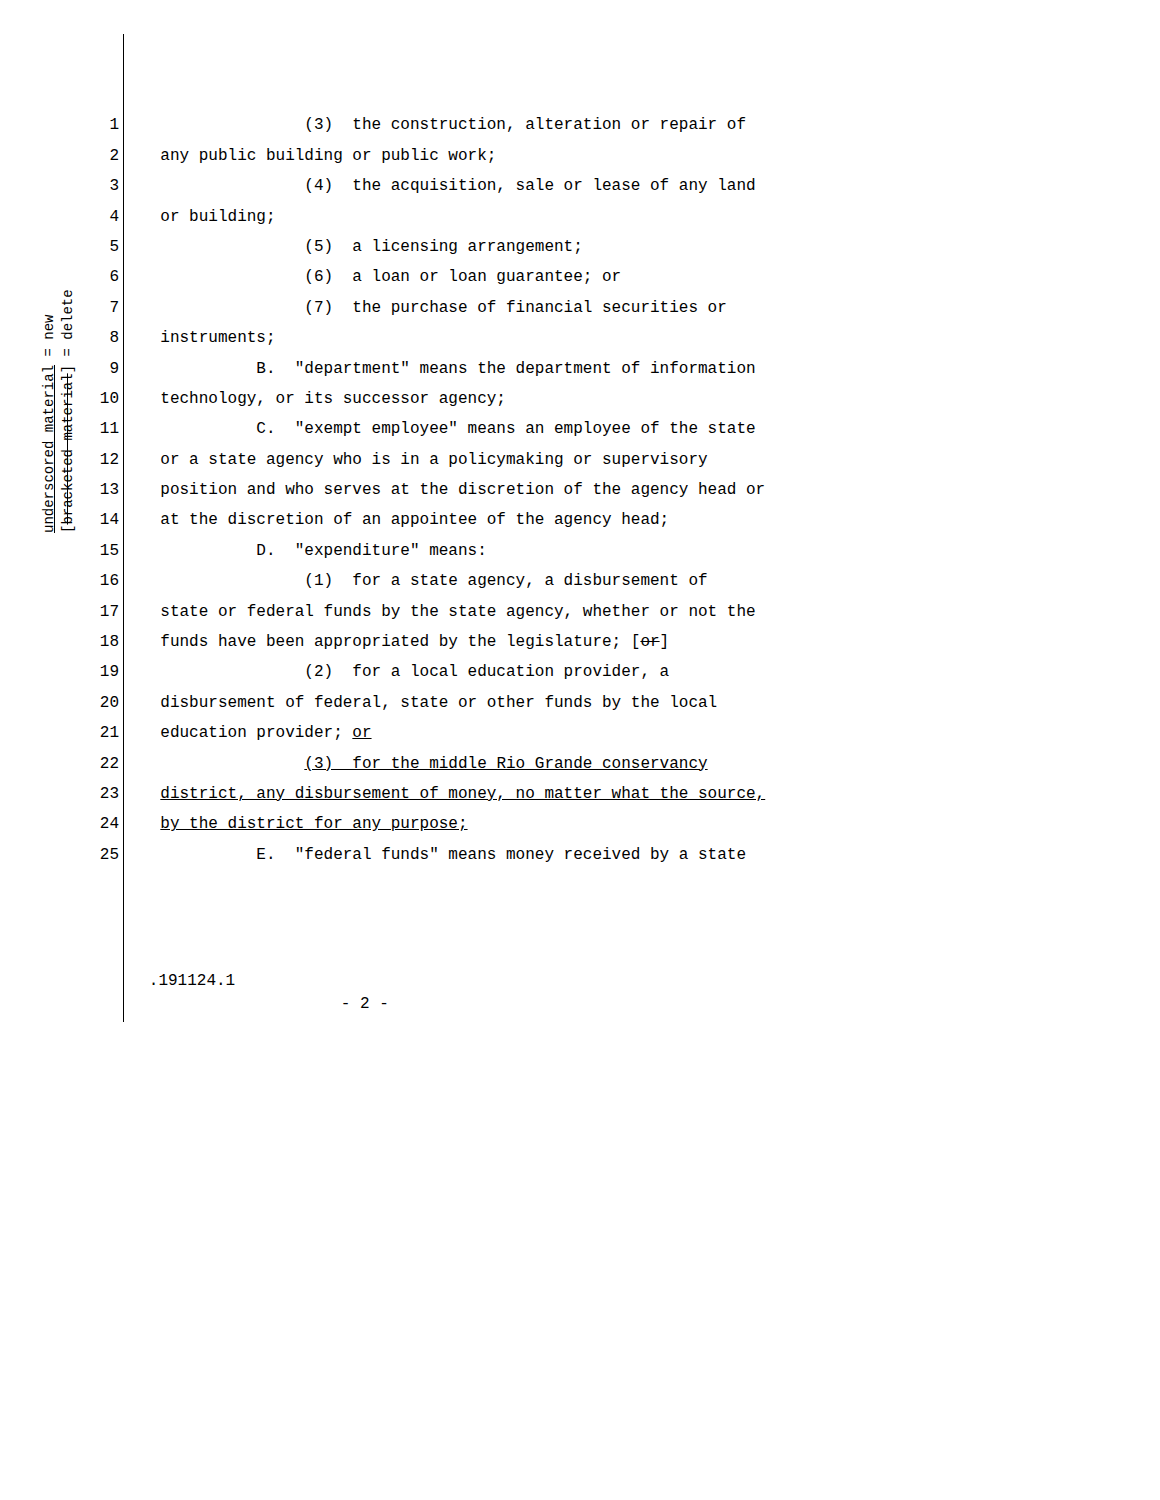underscored material = new
[bracketed material] = delete
1
2
3
4
5
6
7
8
9
10
11
12
13
14
15
16
17
18
19
20
21
22
23
24
25
(3) the construction, alteration or repair of
any public building or public work;
(4) the acquisition, sale or lease of any land
or building;
(5) a licensing arrangement;
(6) a loan or loan guarantee; or
(7) the purchase of financial securities or
instruments;
B. "department" means the department of information
technology, or its successor agency;
C. "exempt employee" means an employee of the state
or a state agency who is in a policymaking or supervisory
position and who serves at the discretion of the agency head or
at the discretion of an appointee of the agency head;
D. "expenditure" means:
(1) for a state agency, a disbursement of
state or federal funds by the state agency, whether or not the
funds have been appropriated by the legislature; [or]
(2) for a local education provider, a
disbursement of federal, state or other funds by the local
education provider; or
(3) for the middle Rio Grande conservancy
district, any disbursement of money, no matter what the source,
by the district for any purpose;
E. "federal funds" means money received by a state
.191124.1
- 2 -